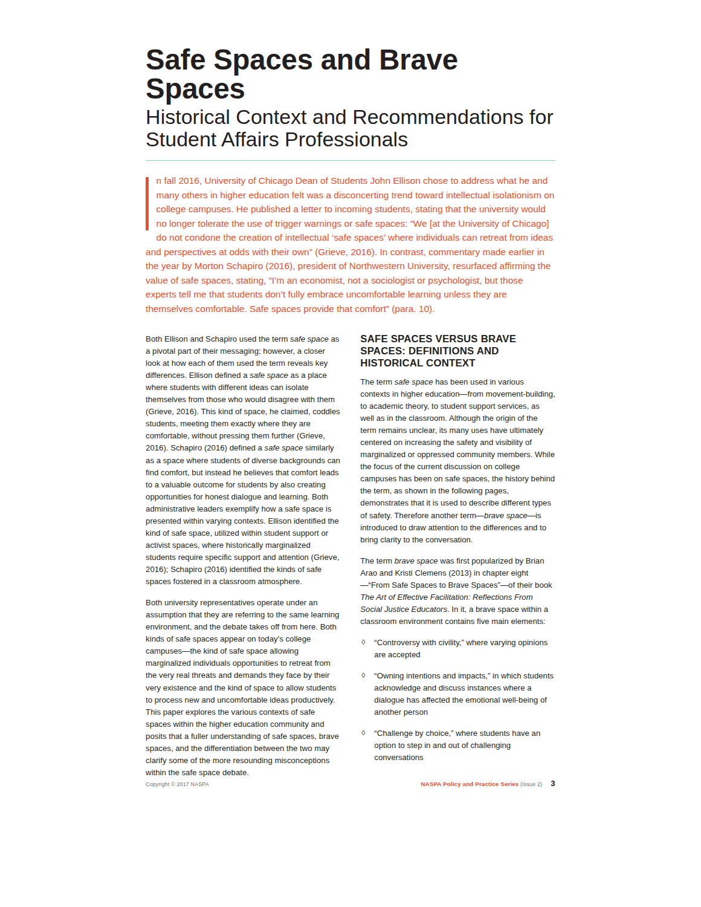Safe Spaces and Brave Spaces
Historical Context and Recommendations for Student Affairs Professionals
n fall 2016, University of Chicago Dean of Students John Ellison chose to address what he and many others in higher education felt was a disconcerting trend toward intellectual isolationism on college campuses. He published a letter to incoming students, stating that the university would no longer tolerate the use of trigger warnings or safe spaces: “We [at the University of Chicago] do not condone the creation of intellectual ‘safe spaces’ where individuals can retreat from ideas and perspectives at odds with their own” (Grieve, 2016). In contrast, commentary made earlier in the year by Morton Schapiro (2016), president of Northwestern University, resurfaced affirming the value of safe spaces, stating, “I’m an economist, not a sociologist or psychologist, but those experts tell me that students don’t fully embrace uncomfortable learning unless they are themselves comfortable. Safe spaces provide that comfort” (para. 10).
Both Ellison and Schapiro used the term safe space as a pivotal part of their messaging; however, a closer look at how each of them used the term reveals key differences. Ellison defined a safe space as a place where students with different ideas can isolate themselves from those who would disagree with them (Grieve, 2016). This kind of space, he claimed, coddles students, meeting them exactly where they are comfortable, without pressing them further (Grieve, 2016). Schapiro (2016) defined a safe space similarly as a space where students of diverse backgrounds can find comfort, but instead he believes that comfort leads to a valuable outcome for students by also creating opportunities for honest dialogue and learning. Both administrative leaders exemplify how a safe space is presented within varying contexts. Ellison identified the kind of safe space, utilized within student support or activist spaces, where historically marginalized students require specific support and attention (Grieve, 2016); Schapiro (2016) identified the kinds of safe spaces fostered in a classroom atmosphere.
Both university representatives operate under an assumption that they are referring to the same learning environment, and the debate takes off from here. Both kinds of safe spaces appear on today’s college campuses—the kind of safe space allowing marginalized individuals opportunities to retreat from the very real threats and demands they face by their very existence and the kind of space to allow students to process new and uncomfortable ideas productively. This paper explores the various contexts of safe spaces within the higher education community and posits that a fuller understanding of safe spaces, brave spaces, and the differentiation between the two may clarify some of the more resounding misconceptions within the safe space debate.
SAFE SPACES VERSUS BRAVE SPACES: DEFINITIONS AND HISTORICAL CONTEXT
The term safe space has been used in various contexts in higher education—from movement-building, to academic theory, to student support services, as well as in the classroom. Although the origin of the term remains unclear, its many uses have ultimately centered on increasing the safety and visibility of marginalized or oppressed community members. While the focus of the current discussion on college campuses has been on safe spaces, the history behind the term, as shown in the following pages, demonstrates that it is used to describe different types of safety. Therefore another term—brave space—is introduced to draw attention to the differences and to bring clarity to the conversation.
The term brave space was first popularized by Brian Arao and Kristi Clemens (2013) in chapter eight—“From Safe Spaces to Brave Spaces”—of their book The Art of Effective Facilitation: Reflections From Social Justice Educators. In it, a brave space within a classroom environment contains five main elements:
“Controversy with civility,” where varying opinions are accepted
“Owning intentions and impacts,” in which students acknowledge and discuss instances where a dialogue has affected the emotional well-being of another person
“Challenge by choice,” where students have an option to step in and out of challenging conversations
Copyright © 2017 NASPA
NASPA Policy and Practice Series (Issue 2) 3